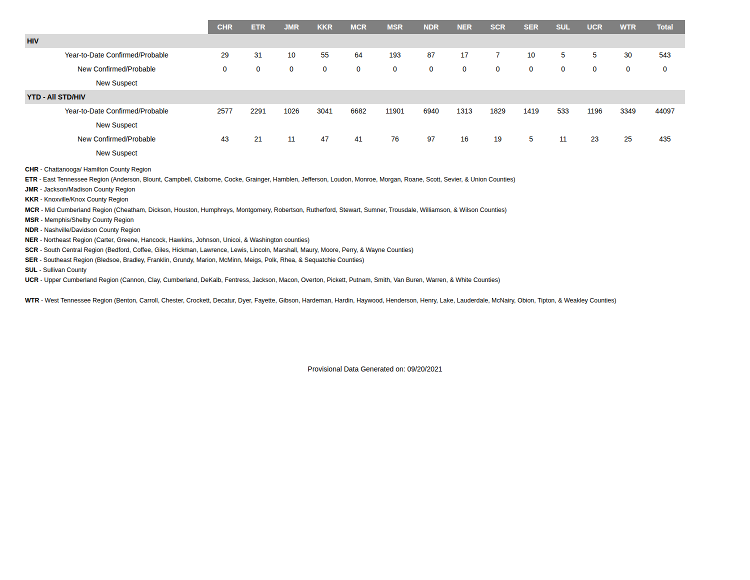| | CHR | ETR | JMR | KKR | MCR | MSR | NDR | NER | SCR | SER | SUL | UCR | WTR | Total |
| --- | --- | --- | --- | --- | --- | --- | --- | --- | --- | --- | --- | --- | --- | --- |
| HIV |
| Year-to-Date Confirmed/Probable | 29 | 31 | 10 | 55 | 64 | 193 | 87 | 17 | 7 | 10 | 5 | 5 | 30 | 543 |
| New Confirmed/Probable | 0 | 0 | 0 | 0 | 0 | 0 | 0 | 0 | 0 | 0 | 0 | 0 | 0 | 0 |
| New Suspect | | | | | | | | | | | | | | |
| YTD - All STD/HIV |
| Year-to-Date Confirmed/Probable | 2577 | 2291 | 1026 | 3041 | 6682 | 11901 | 6940 | 1313 | 1829 | 1419 | 533 | 1196 | 3349 | 44097 |
| New Suspect | | | | | | | | | | | | | | |
| New Confirmed/Probable | 43 | 21 | 11 | 47 | 41 | 76 | 97 | 16 | 19 | 5 | 11 | 23 | 25 | 435 |
| New Suspect | | | | | | | | | | | | | | |
CHR - Chattanooga/ Hamilton County Region
ETR - East Tennessee Region (Anderson, Blount, Campbell, Claiborne, Cocke, Grainger, Hamblen, Jefferson, Loudon, Monroe, Morgan, Roane, Scott, Sevier, & Union Counties)
JMR - Jackson/Madison County Region
KKR - Knoxville/Knox County Region
MCR - Mid Cumberland Region (Cheatham, Dickson, Houston, Humphreys, Montgomery, Robertson, Rutherford, Stewart, Sumner, Trousdale, Williamson, & Wilson Counties)
MSR - Memphis/Shelby County Region
NDR - Nashville/Davidson County Region
NER - Northeast Region (Carter, Greene, Hancock, Hawkins, Johnson, Unicoi, & Washington counties)
SCR - South Central Region (Bedford, Coffee, Giles, Hickman, Lawrence, Lewis, Lincoln, Marshall, Maury, Moore, Perry, & Wayne Counties)
SER - Southeast Region (Bledsoe, Bradley, Franklin, Grundy, Marion, McMinn, Meigs, Polk, Rhea, & Sequatchie Counties)
SUL - Sullivan County
UCR - Upper Cumberland Region (Cannon, Clay, Cumberland, DeKalb, Fentress, Jackson, Macon, Overton, Pickett, Putnam, Smith, Van Buren, Warren, & White Counties)
WTR - West Tennessee Region (Benton, Carroll, Chester, Crockett, Decatur, Dyer, Fayette, Gibson, Hardeman, Hardin, Haywood, Henderson, Henry, Lake, Lauderdale, McNairy, Obion, Tipton, & Weakley Counties)
Provisional Data Generated on: 09/20/2021